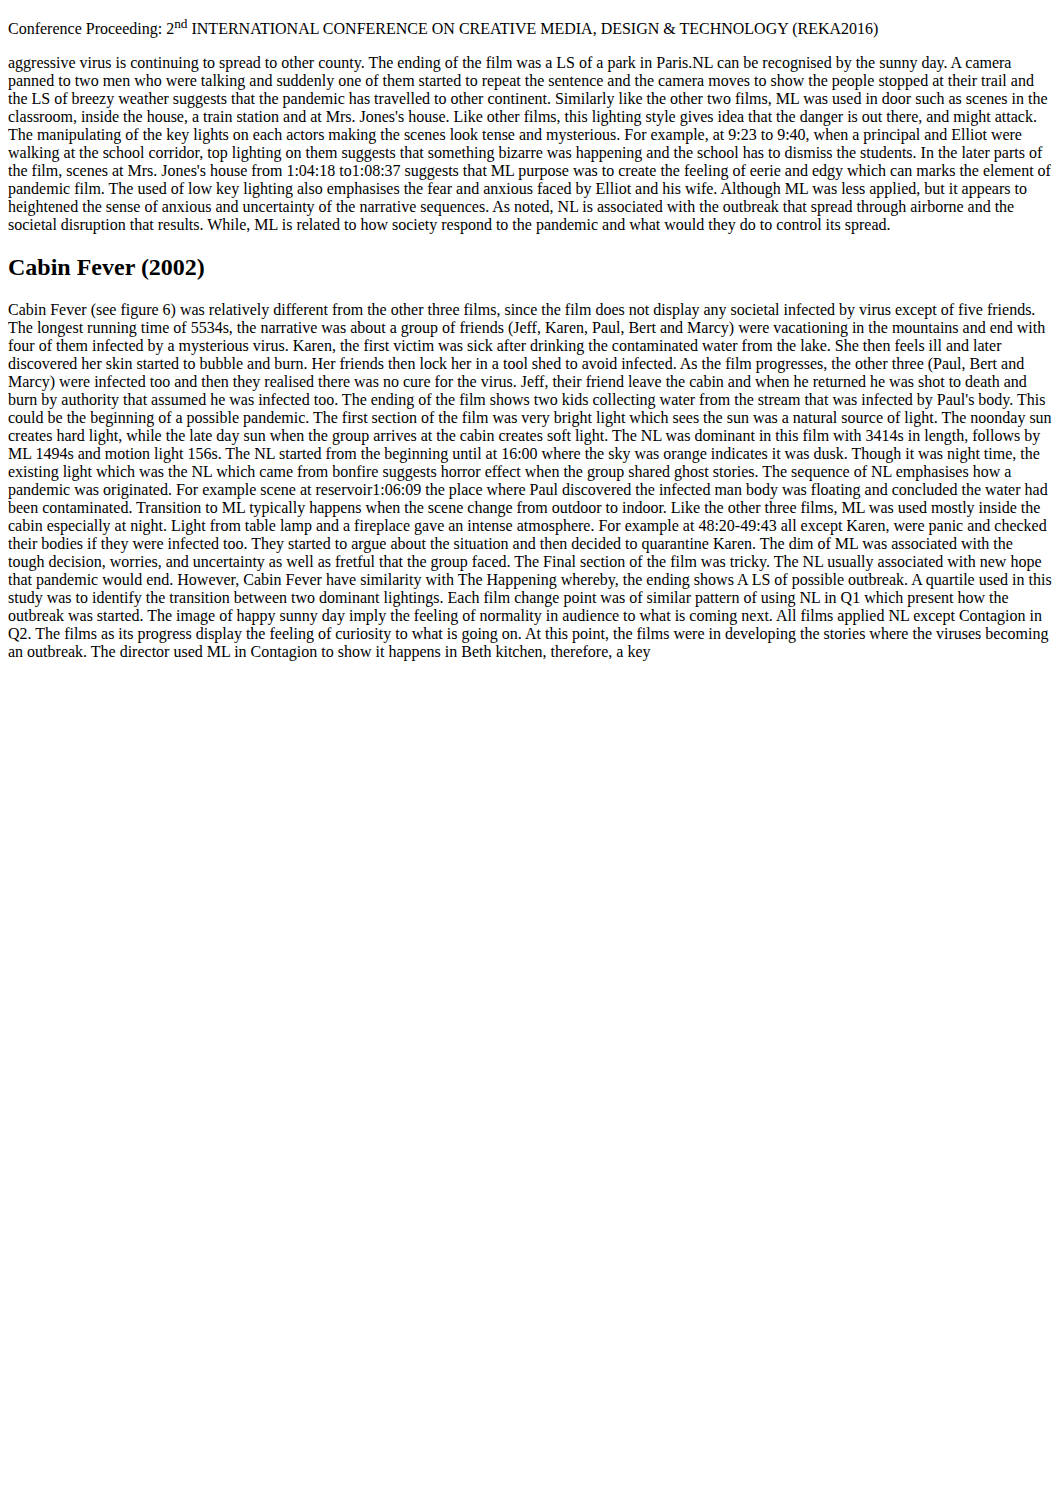Conference Proceeding: 2nd INTERNATIONAL CONFERENCE ON CREATIVE MEDIA, DESIGN & TECHNOLOGY (REKA2016)
aggressive virus is continuing to spread to other county. The ending of the film was a LS of a park in Paris.NL can be recognised by the sunny day. A camera panned to two men who were talking and suddenly one of them started to repeat the sentence and the camera moves to show the people stopped at their trail and the LS of breezy weather suggests that the pandemic has travelled to other continent. Similarly like the other two films, ML was used in door such as scenes in the classroom, inside the house, a train station and at Mrs. Jones's house. Like other films, this lighting style gives idea that the danger is out there, and might attack. The manipulating of the key lights on each actors making the scenes look tense and mysterious. For example, at 9:23 to 9:40, when a principal and Elliot were walking at the school corridor, top lighting on them suggests that something bizarre was happening and the school has to dismiss the students. In the later parts of the film, scenes at Mrs. Jones's house from 1:04:18 to1:08:37 suggests that ML purpose was to create the feeling of eerie and edgy which can marks the element of pandemic film. The used of low key lighting also emphasises the fear and anxious faced by Elliot and his wife. Although ML was less applied, but it appears to heightened the sense of anxious and uncertainty of the narrative sequences. As noted, NL is associated with the outbreak that spread through airborne and the societal disruption that results. While, ML is related to how society respond to the pandemic and what would they do to control its spread.
Cabin Fever (2002)
Cabin Fever (see figure 6) was relatively different from the other three films, since the film does not display any societal infected by virus except of five friends. The longest running time of 5534s, the narrative was about a group of friends (Jeff, Karen, Paul, Bert and Marcy) were vacationing in the mountains and end with four of them infected by a mysterious virus. Karen, the first victim was sick after drinking the contaminated water from the lake. She then feels ill and later discovered her skin started to bubble and burn. Her friends then lock her in a tool shed to avoid infected. As the film progresses, the other three (Paul, Bert and Marcy) were infected too and then they realised there was no cure for the virus. Jeff, their friend leave the cabin and when he returned he was shot to death and burn by authority that assumed he was infected too. The ending of the film shows two kids collecting water from the stream that was infected by Paul's body. This could be the beginning of a possible pandemic. The first section of the film was very bright light which sees the sun was a natural source of light. The noonday sun creates hard light, while the late day sun when the group arrives at the cabin creates soft light. The NL was dominant in this film with 3414s in length, follows by ML 1494s and motion light 156s. The NL started from the beginning until at 16:00 where the sky was orange indicates it was dusk. Though it was night time, the existing light which was the NL which came from bonfire suggests horror effect when the group shared ghost stories. The sequence of NL emphasises how a pandemic was originated. For example scene at reservoir1:06:09 the place where Paul discovered the infected man body was floating and concluded the water had been contaminated. Transition to ML typically happens when the scene change from outdoor to indoor. Like the other three films, ML was used mostly inside the cabin especially at night. Light from table lamp and a fireplace gave an intense atmosphere. For example at 48:20-49:43 all except Karen, were panic and checked their bodies if they were infected too. They started to argue about the situation and then decided to quarantine Karen. The dim of ML was associated with the tough decision, worries, and uncertainty as well as fretful that the group faced. The Final section of the film was tricky. The NL usually associated with new hope that pandemic would end. However, Cabin Fever have similarity with The Happening whereby, the ending shows A LS of possible outbreak. A quartile used in this study was to identify the transition between two dominant lightings. Each film change point was of similar pattern of using NL in Q1 which present how the outbreak was started. The image of happy sunny day imply the feeling of normality in audience to what is coming next. All films applied NL except Contagion in Q2. The films as its progress display the feeling of curiosity to what is going on. At this point, the films were in developing the stories where the viruses becoming an outbreak. The director used ML in Contagion to show it happens in Beth kitchen, therefore, a key